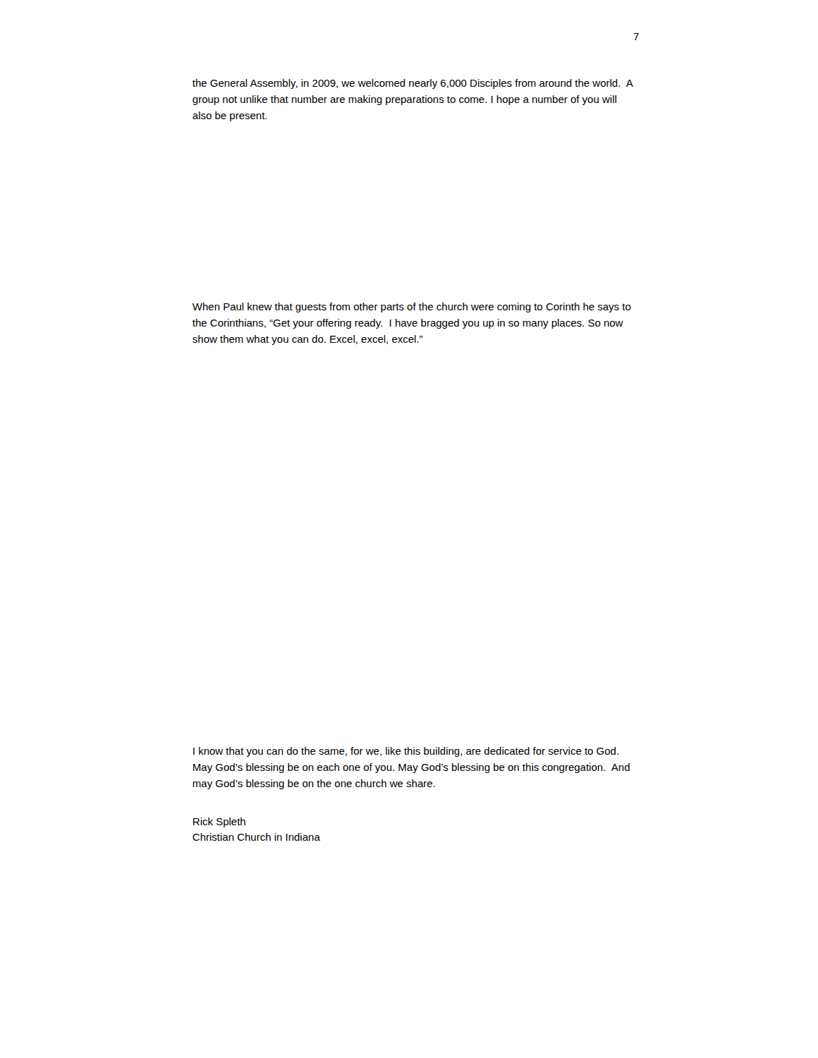7
the General Assembly, in 2009, we welcomed nearly 6,000 Disciples from around the world. A group not unlike that number are making preparations to come. I hope a number of you will also be present.
When Paul knew that guests from other parts of the church were coming to Corinth he says to the Corinthians, “Get your offering ready. I have bragged you up in so many places. So now show them what you can do. Excel, excel, excel.”
I know that you can do the same, for we, like this building, are dedicated for service to God. May God’s blessing be on each one of you. May God’s blessing be on this congregation. And may God’s blessing be on the one church we share.
Rick Spleth Christian Church in Indiana